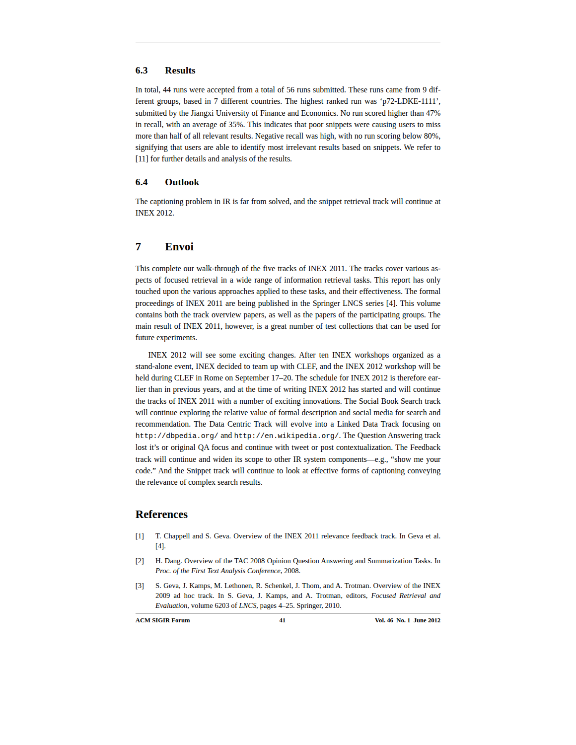6.3 Results
In total, 44 runs were accepted from a total of 56 runs submitted. These runs came from 9 different groups, based in 7 different countries. The highest ranked run was ‘p72-LDKE-1111’, submitted by the Jiangxi University of Finance and Economics. No run scored higher than 47% in recall, with an average of 35%. This indicates that poor snippets were causing users to miss more than half of all relevant results. Negative recall was high, with no run scoring below 80%, signifying that users are able to identify most irrelevant results based on snippets. We refer to [11] for further details and analysis of the results.
6.4 Outlook
The captioning problem in IR is far from solved, and the snippet retrieval track will continue at INEX 2012.
7 Envoi
This complete our walk-through of the five tracks of INEX 2011. The tracks cover various aspects of focused retrieval in a wide range of information retrieval tasks. This report has only touched upon the various approaches applied to these tasks, and their effectiveness. The formal proceedings of INEX 2011 are being published in the Springer LNCS series [4]. This volume contains both the track overview papers, as well as the papers of the participating groups. The main result of INEX 2011, however, is a great number of test collections that can be used for future experiments.
INEX 2012 will see some exciting changes. After ten INEX workshops organized as a stand-alone event, INEX decided to team up with CLEF, and the INEX 2012 workshop will be held during CLEF in Rome on September 17–20. The schedule for INEX 2012 is therefore earlier than in previous years, and at the time of writing INEX 2012 has started and will continue the tracks of INEX 2011 with a number of exciting innovations. The Social Book Search track will continue exploring the relative value of formal description and social media for search and recommendation. The Data Centric Track will evolve into a Linked Data Track focusing on http://dbpedia.org/ and http://en.wikipedia.org/. The Question Answering track lost it’s or original QA focus and continue with tweet or post contextualization. The Feedback track will continue and widen its scope to other IR system components—e.g., “show me your code.” And the Snippet track will continue to look at effective forms of captioning conveying the relevance of complex search results.
References
[1] T. Chappell and S. Geva. Overview of the INEX 2011 relevance feedback track. In Geva et al. [4].
[2] H. Dang. Overview of the TAC 2008 Opinion Question Answering and Summarization Tasks. In Proc. of the First Text Analysis Conference, 2008.
[3] S. Geva, J. Kamps, M. Lethonen, R. Schenkel, J. Thom, and A. Trotman. Overview of the INEX 2009 ad hoc track. In S. Geva, J. Kamps, and A. Trotman, editors, Focused Retrieval and Evaluation, volume 6203 of LNCS, pages 4–25. Springer, 2010.
ACM SIGIR Forum 41 Vol. 46 No. 1 June 2012